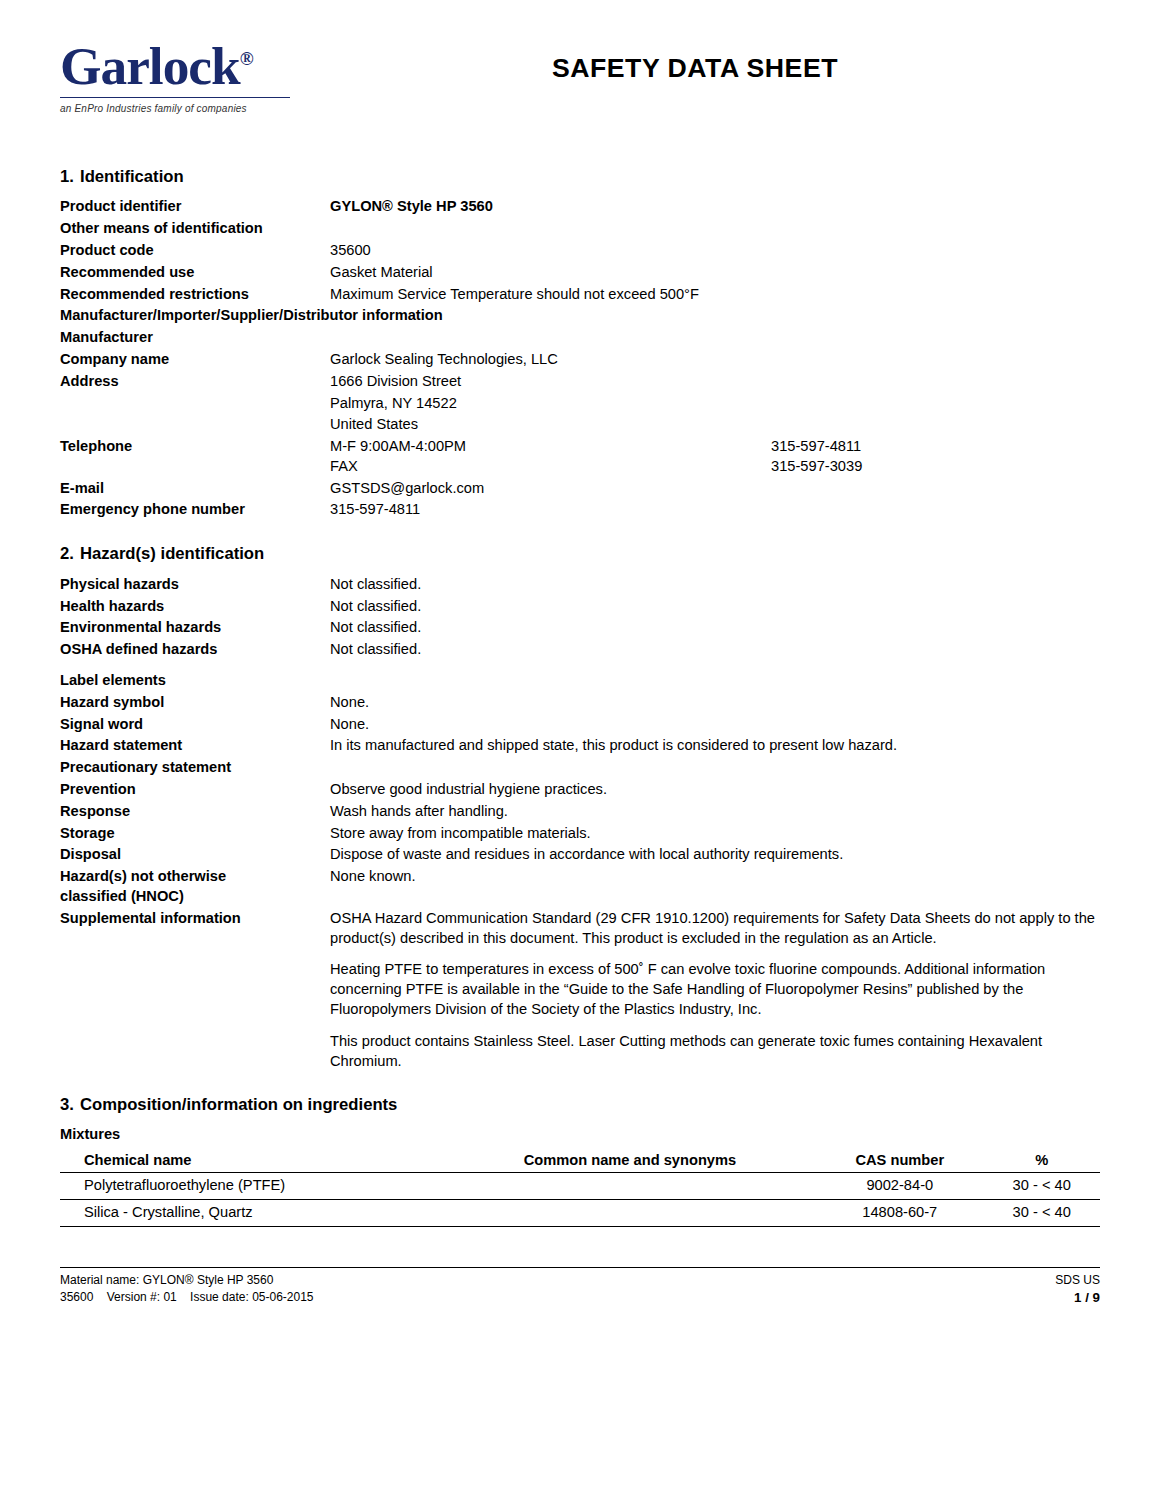Garlock®
an EnPro Industries family of companies
SAFETY DATA SHEET
1. Identification
| Product identifier | GYLON® Style HP 3560 |
| Other means of identification | |
| Product code | 35600 |
| Recommended use | Gasket Material |
| Recommended restrictions | Maximum Service Temperature should not exceed 500°F |
| Manufacturer/Importer/Supplier/Distributor information |
| Manufacturer |
| Company name | Garlock Sealing Technologies, LLC |
| Address | 1666 Division Street |
| | Palmyra, NY 14522 |
| | United States |
| Telephone | M-F 9:00AM-4:00PM 315-597-4811 FAX 315-597-3039 |
| E-mail | GSTSDS@garlock.com |
| Emergency phone number | 315-597-4811 |
2. Hazard(s) identification
| Physical hazards | Not classified. |
| Health hazards | Not classified. |
| Environmental hazards | Not classified. |
| OSHA defined hazards | Not classified. |
| Label elements |
| Hazard symbol | None. |
| Signal word | None. |
| Hazard statement | In its manufactured and shipped state, this product is considered to present low hazard. |
| Precautionary statement | |
| Prevention | Observe good industrial hygiene practices. |
| Response | Wash hands after handling. |
| Storage | Store away from incompatible materials. |
| Disposal | Dispose of waste and residues in accordance with local authority requirements. |
| Hazard(s) not otherwise classified (HNOC) | None known. |
| Supplemental information | OSHA Hazard Communication Standard (29 CFR 1910.1200) requirements for Safety Data Sheets do not apply to the product(s) described in this document. This product is excluded in the regulation as an Article. Heating PTFE to temperatures in excess of 500˚ F can evolve toxic fluorine compounds. Additional information concerning PTFE is available in the “Guide to the Safe Handling of Fluoropolymer Resins” published by the Fluoropolymers Division of the Society of the Plastics Industry, Inc. This product contains Stainless Steel. Laser Cutting methods can generate toxic fumes containing Hexavalent Chromium. |
3. Composition/information on ingredients
Mixtures
| Chemical name | Common name and synonyms | CAS number | % |
| --- | --- | --- | --- |
| Polytetrafluoroethylene (PTFE) | | 9002-84-0 | 30 - < 40 |
| Silica - Crystalline, Quartz | | 14808-60-7 | 30 - < 40 |
Material name: GYLON® Style HP 3560
35600 Version #: 01 Issue date: 05-06-2015
SDS US
1 / 9